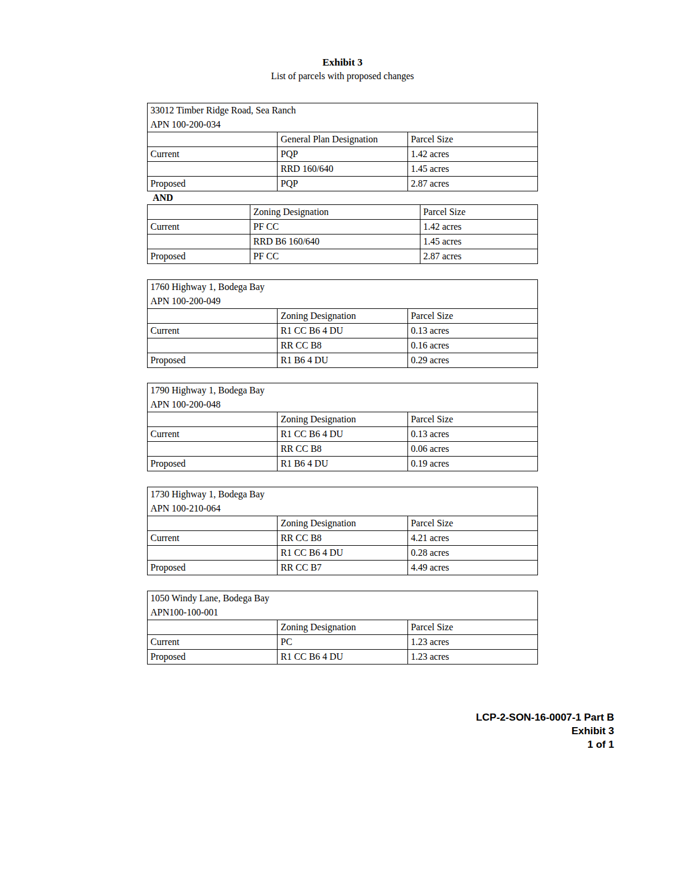Exhibit 3
List of parcels with proposed changes
| 33012 Timber Ridge Road, Sea Ranch |
| APN 100-200-034 |
| | General Plan Designation | Parcel Size |
| Current | PQP | 1.42 acres |
| | RRD 160/640 | 1.45 acres |
| Proposed | PQP | 2.87 acres |
AND
| | Zoning Designation | Parcel Size |
| Current | PF CC | 1.42 acres |
| | RRD B6 160/640 | 1.45 acres |
| Proposed | PF CC | 2.87 acres |
| 1760 Highway 1, Bodega Bay |
| APN 100-200-049 |
| | Zoning Designation | Parcel Size |
| Current | R1 CC B6 4 DU | 0.13 acres |
| | RR CC B8 | 0.16 acres |
| Proposed | R1 B6 4 DU | 0.29 acres |
| 1790 Highway 1, Bodega Bay |
| APN 100-200-048 |
| | Zoning Designation | Parcel Size |
| Current | R1 CC B6 4 DU | 0.13 acres |
| | RR CC B8 | 0.06 acres |
| Proposed | R1 B6 4 DU | 0.19 acres |
| 1730 Highway 1, Bodega Bay |
| APN 100-210-064 |
| | Zoning Designation | Parcel Size |
| Current | RR CC B8 | 4.21 acres |
| | R1 CC B6 4 DU | 0.28 acres |
| Proposed | RR CC B7 | 4.49 acres |
| 1050 Windy Lane, Bodega Bay |
| APN100-100-001 |
| | Zoning Designation | Parcel Size |
| Current | PC | 1.23 acres |
| Proposed | R1 CC B6 4 DU | 1.23 acres |
LCP-2-SON-16-0007-1 Part B
Exhibit 3
1 of 1